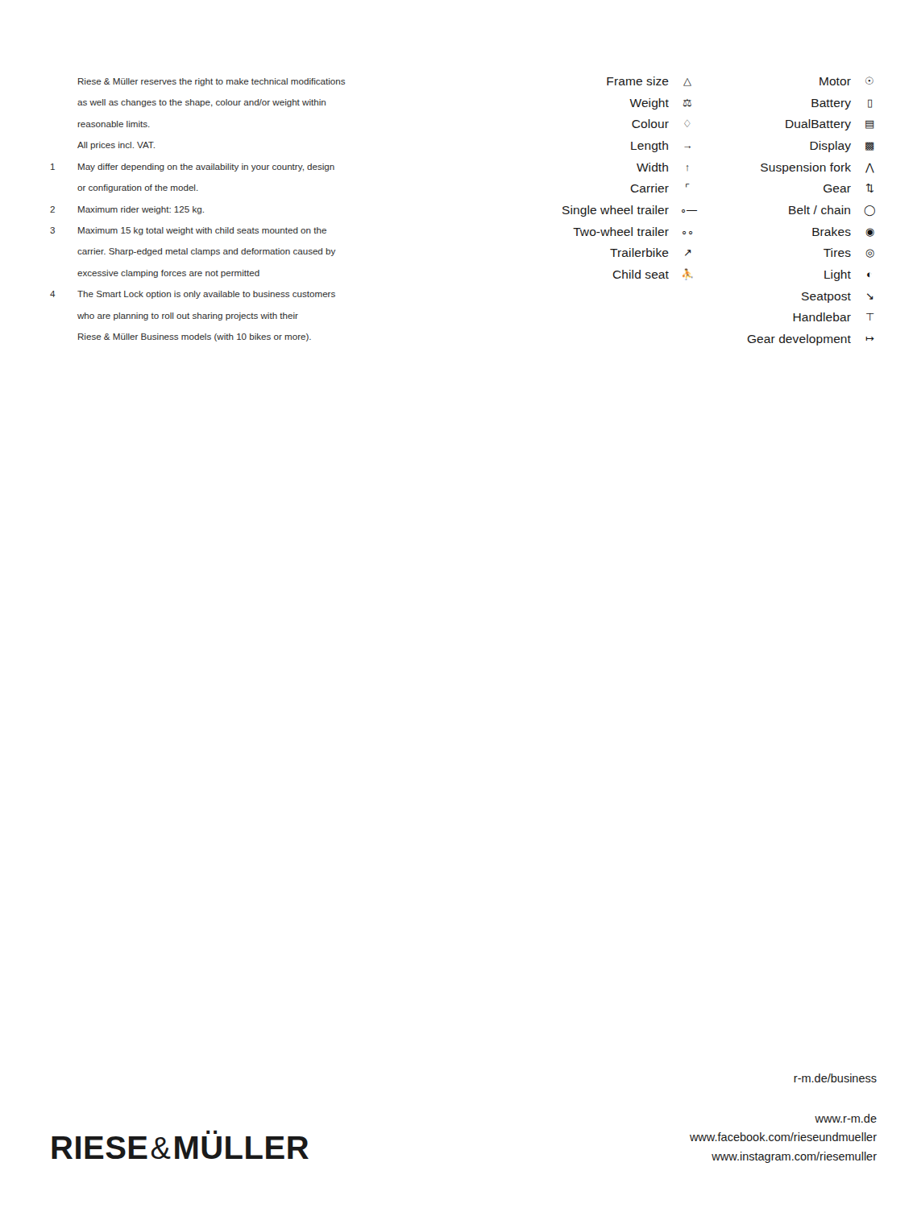Riese & Müller reserves the right to make technical modifications
as well as changes to the shape, colour and/or weight within
reasonable limits.
All prices incl. VAT.
1
May differ depending on the availability in your country, design
or configuration of the model.
2
Maximum rider weight: 125 kg.
3
Maximum 15 kg total weight with child seats mounted on the
carrier. Sharp-edged metal clamps and deformation caused by
excessive clamping forces are not permitted
4
The Smart Lock option is only available to business customers
who are planning to roll out sharing projects with their
Riese & Müller Business models (with 10 bikes or more).
Frame size△
Weight⚖
Colour♢
Length→
Width↑
Carrier⌜
Single wheel trailer∘—
Two-wheel trailer∘∘
Trailerbike↗
Child seat⛹
Motor☉
Battery▯
DualBattery▤
Display▩
Suspension fork⋀
Gear⇅
Belt / chain◯
Brakes◉
Tires◎
Light◐
Seatpost↘
Handlebar⊤
Gear development↦
RIESE&MÜLLER
r-m.de/business
www.r-m.de
www.facebook.com/rieseundmueller
www.instagram.com/riesemuller